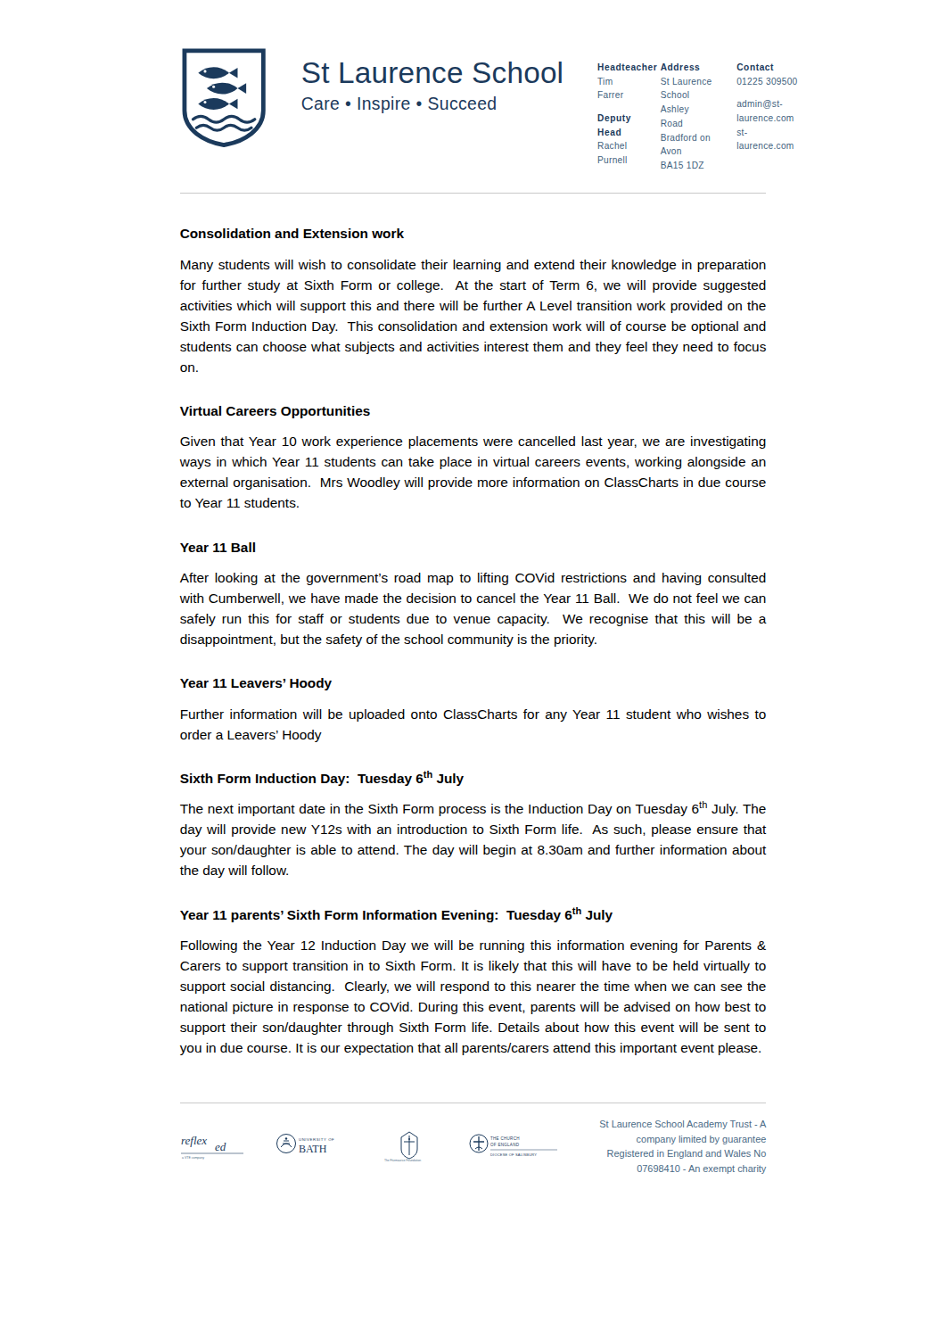St Laurence School
Care • Inspire • Succeed
Headteacher
Tim Farrer
Deputy Head
Rachel Purnell
Address
St Laurence School
Ashley Road
Bradford on Avon
BA15 1DZ
Contact
01225 309500
admin@st-laurence.com
st-laurence.com
Consolidation and Extension work
Many students will wish to consolidate their learning and extend their knowledge in preparation for further study at Sixth Form or college. At the start of Term 6, we will provide suggested activities which will support this and there will be further A Level transition work provided on the Sixth Form Induction Day. This consolidation and extension work will of course be optional and students can choose what subjects and activities interest them and they feel they need to focus on.
Virtual Careers Opportunities
Given that Year 10 work experience placements were cancelled last year, we are investigating ways in which Year 11 students can take place in virtual careers events, working alongside an external organisation. Mrs Woodley will provide more information on ClassCharts in due course to Year 11 students.
Year 11 Ball
After looking at the government’s road map to lifting COVid restrictions and having consulted with Cumberwell, we have made the decision to cancel the Year 11 Ball. We do not feel we can safely run this for staff or students due to venue capacity. We recognise that this will be a disappointment, but the safety of the school community is the priority.
Year 11 Leavers’ Hoody
Further information will be uploaded onto ClassCharts for any Year 11 student who wishes to order a Leavers’ Hoody
Sixth Form Induction Day: Tuesday 6th July
The next important date in the Sixth Form process is the Induction Day on Tuesday 6th July. The day will provide new Y12s with an introduction to Sixth Form life. As such, please ensure that your son/daughter is able to attend. The day will begin at 8.30am and further information about the day will follow.
Year 11 parents’ Sixth Form Information Evening: Tuesday 6th July
Following the Year 12 Induction Day we will be running this information evening for Parents & Carers to support transition in to Sixth Form. It is likely that this will have to be held virtually to support social distancing. Clearly, we will respond to this nearer the time when we can see the national picture in response to COVid. During this event, parents will be advised on how best to support their son/daughter through Sixth Form life. Details about how this event will be sent to you in due course. It is our expectation that all parents/carers attend this important event please.
reflex ed a VTE company UNIVERSITY OF BATH The Fitzmaurice Foundation THE CHURCH OF ENGLAND DIOCESE OF SALISBURY
St Laurence School Academy Trust - A company limited by guarantee
Registered in England and Wales No 07698410 - An exempt charity